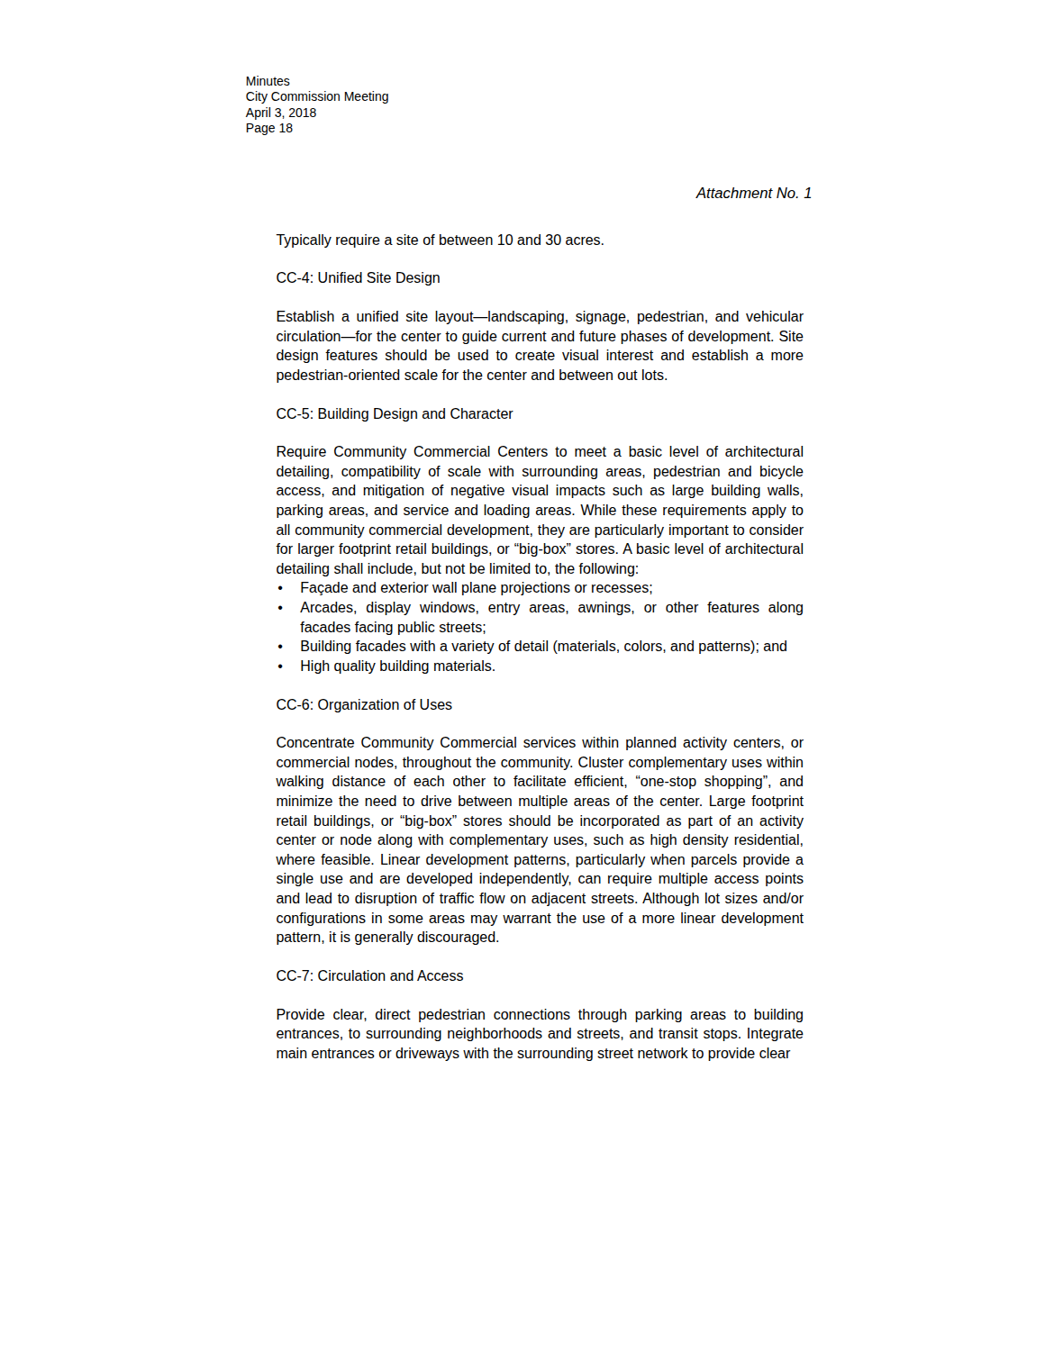Minutes
City Commission Meeting
April 3, 2018
Page 18
Attachment No. 1
Typically require a site of between 10 and 30 acres.
CC-4: Unified Site Design
Establish a unified site layout—landscaping, signage, pedestrian, and vehicular circulation—for the center to guide current and future phases of development. Site design features should be used to create visual interest and establish a more pedestrian-oriented scale for the center and between out lots.
CC-5: Building Design and Character
Require Community Commercial Centers to meet a basic level of architectural detailing, compatibility of scale with surrounding areas, pedestrian and bicycle access, and mitigation of negative visual impacts such as large building walls, parking areas, and service and loading areas. While these requirements apply to all community commercial development, they are particularly important to consider for larger footprint retail buildings, or “big-box” stores. A basic level of architectural detailing shall include, but not be limited to, the following:
Façade and exterior wall plane projections or recesses;
Arcades, display windows, entry areas, awnings, or other features along facades facing public streets;
Building facades with a variety of detail (materials, colors, and patterns); and
High quality building materials.
CC-6: Organization of Uses
Concentrate Community Commercial services within planned activity centers, or commercial nodes, throughout the community. Cluster complementary uses within walking distance of each other to facilitate efficient, “one-stop shopping”, and minimize the need to drive between multiple areas of the center. Large footprint retail buildings, or “big-box” stores should be incorporated as part of an activity center or node along with complementary uses, such as high density residential, where feasible. Linear development patterns, particularly when parcels provide a single use and are developed independently, can require multiple access points and lead to disruption of traffic flow on adjacent streets. Although lot sizes and/or configurations in some areas may warrant the use of a more linear development pattern, it is generally discouraged.
CC-7: Circulation and Access
Provide clear, direct pedestrian connections through parking areas to building entrances, to surrounding neighborhoods and streets, and transit stops. Integrate main entrances or driveways with the surrounding street network to provide clear